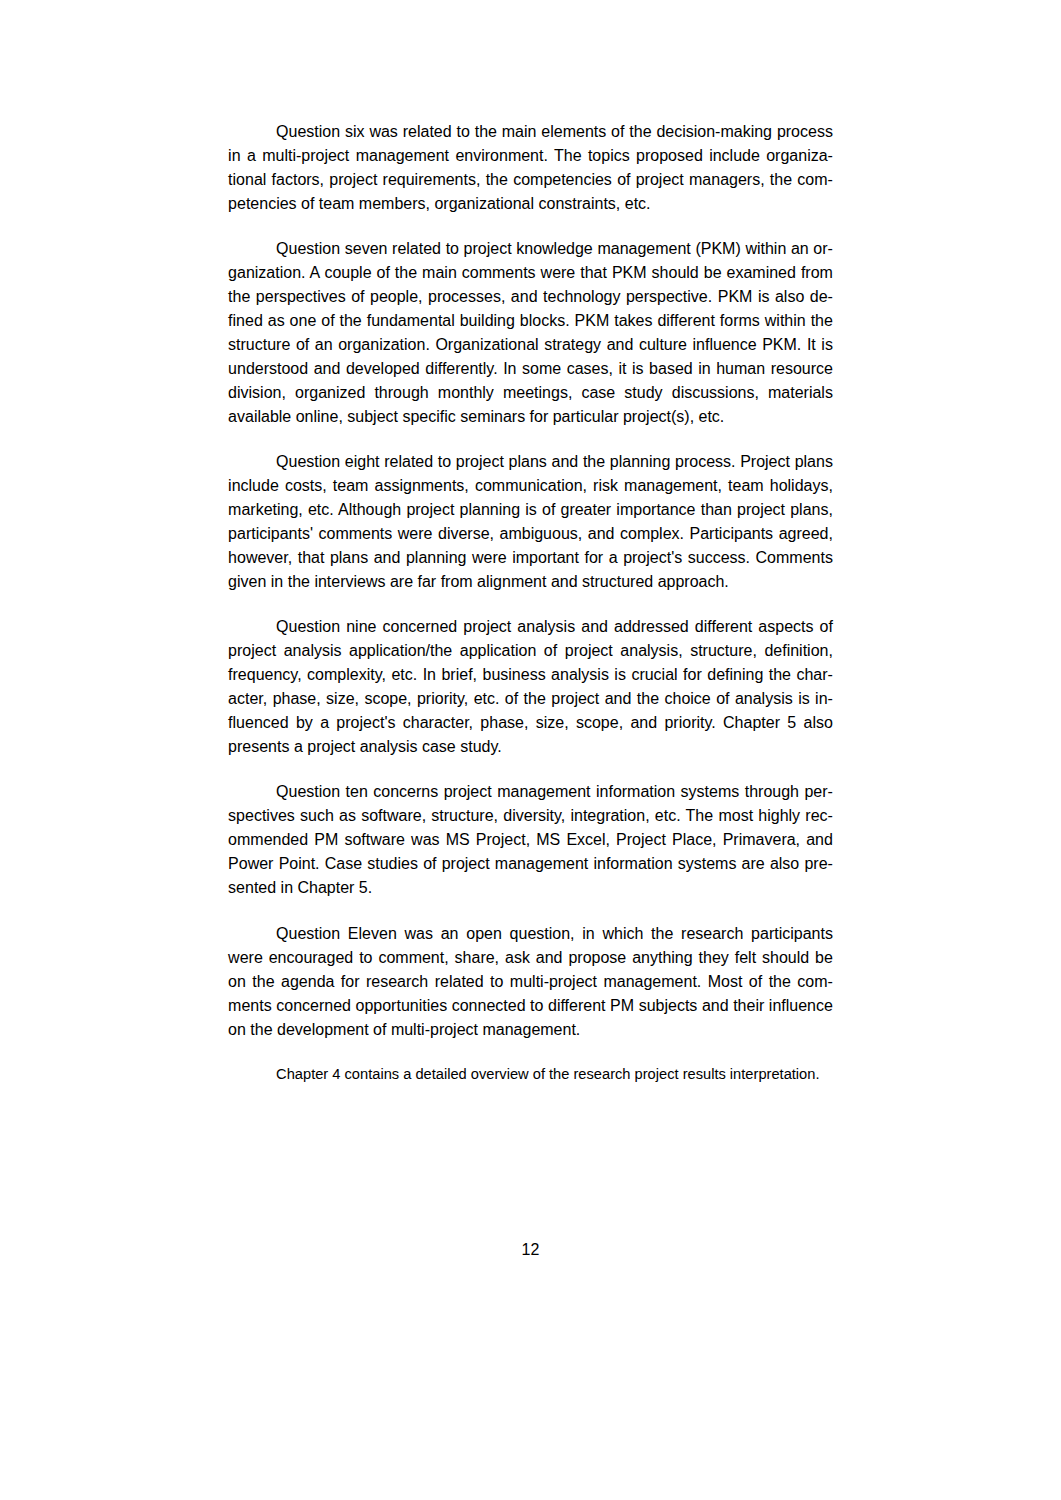Question six was related to the main elements of the decision-making process in a multi-project management environment. The topics proposed include organizational factors, project requirements, the competencies of project managers, the competencies of team members, organizational constraints, etc.
Question seven related to project knowledge management (PKM) within an organization. A couple of the main comments were that PKM should be examined from the perspectives of people, processes, and technology perspective. PKM is also defined as one of the fundamental building blocks. PKM takes different forms within the structure of an organization. Organizational strategy and culture influence PKM. It is understood and developed differently. In some cases, it is based in human resource division, organized through monthly meetings, case study discussions, materials available online, subject specific seminars for particular project(s), etc.
Question eight related to project plans and the planning process. Project plans include costs, team assignments, communication, risk management, team holidays, marketing, etc. Although project planning is of greater importance than project plans, participants' comments were diverse, ambiguous, and complex. Participants agreed, however, that plans and planning were important for a project's success. Comments given in the interviews are far from alignment and structured approach.
Question nine concerned project analysis and addressed different aspects of project analysis application/the application of project analysis, structure, definition, frequency, complexity, etc. In brief, business analysis is crucial for defining the character, phase, size, scope, priority, etc. of the project and the choice of analysis is influenced by a project's character, phase, size, scope, and priority. Chapter 5 also presents a project analysis case study.
Question ten concerns project management information systems through perspectives such as software, structure, diversity, integration, etc. The most highly recommended PM software was MS Project, MS Excel, Project Place, Primavera, and Power Point. Case studies of project management information systems are also presented in Chapter 5.
Question Eleven was an open question, in which the research participants were encouraged to comment, share, ask and propose anything they felt should be on the agenda for research related to multi-project management. Most of the comments concerned opportunities connected to different PM subjects and their influence on the development of multi-project management.
Chapter 4 contains a detailed overview of the research project results interpretation.
12